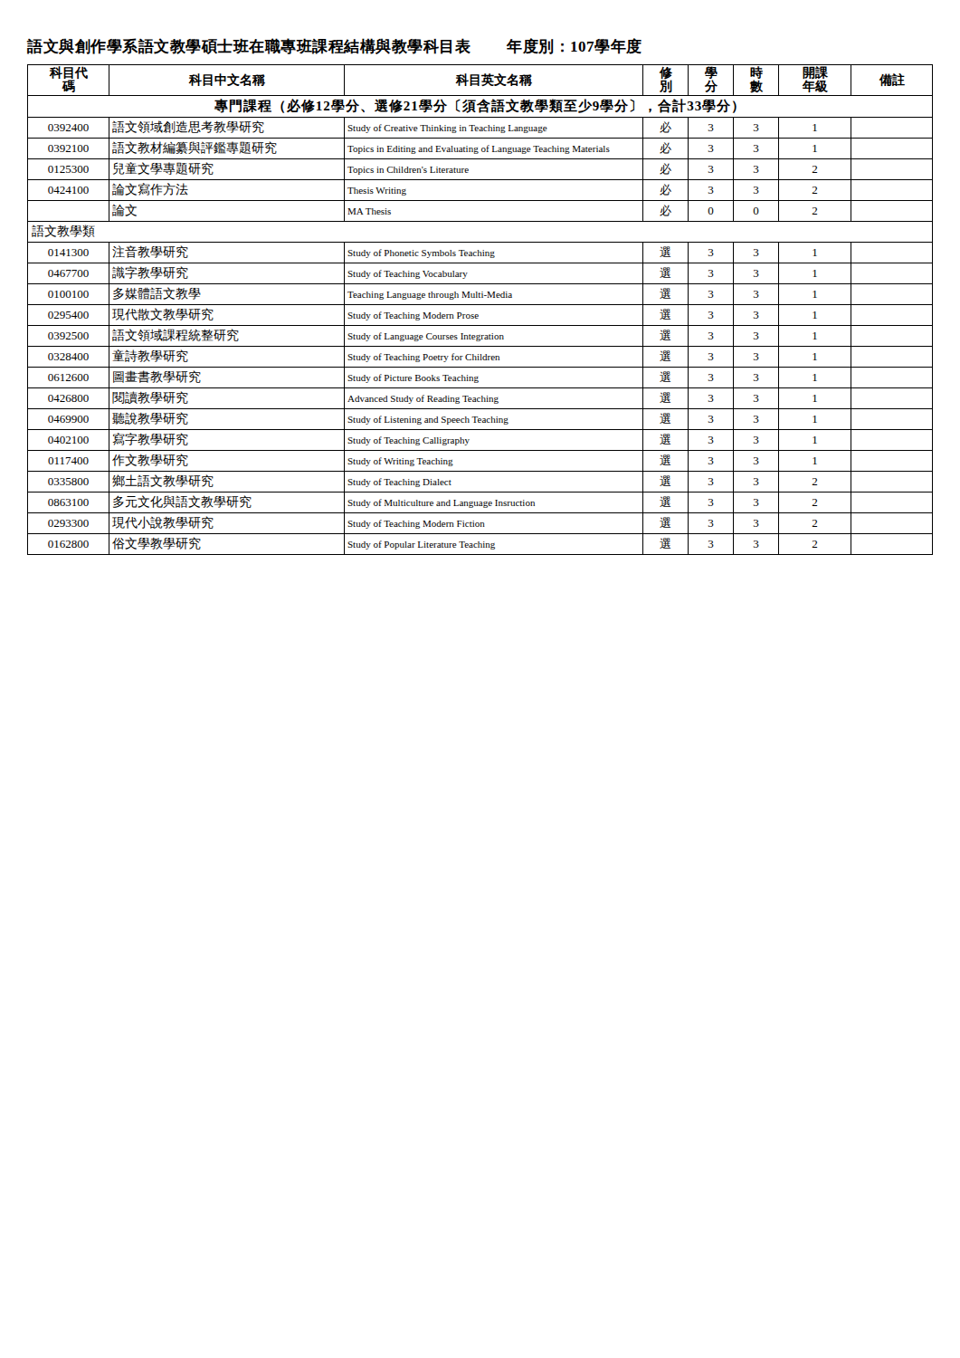語文與創作學系語文教學碩士班在職專班課程結構與教學科目表年度別：107學年度
| 科目代 碼 | 科目中文名稱 | 科目英文名稱 | 修 別 | 學 分 | 時 數 | 開課 年級 | 備註 |
| --- | --- | --- | --- | --- | --- | --- | --- |
| 專門課程（必修12學分、選修21學分〔須含語文教學類至少9學分〕，合計33學分） |
| 0392400 | 語文領域創造思考教學研究 | Study of Creative Thinking in Teaching Language | 必 | 3 | 3 | 1 | |
| 0392100 | 語文教材編纂與評鑑專題研究 | Topics in Editing and Evaluating of Language Teaching Materials | 必 | 3 | 3 | 1 | |
| 0125300 | 兒童文學專題研究 | Topics in Children's Literature | 必 | 3 | 3 | 2 | |
| 0424100 | 論文寫作方法 | Thesis Writing | 必 | 3 | 3 | 2 | |
| | 論文 | MA Thesis | 必 | 0 | 0 | 2 | |
| 語文教學類 |
| 0141300 | 注音教學研究 | Study of Phonetic Symbols Teaching | 選 | 3 | 3 | 1 | |
| 0467700 | 識字教學研究 | Study of Teaching Vocabulary | 選 | 3 | 3 | 1 | |
| 0100100 | 多媒體語文教學 | Teaching Language through Multi-Media | 選 | 3 | 3 | 1 | |
| 0295400 | 現代散文教學研究 | Study of Teaching Modern Prose | 選 | 3 | 3 | 1 | |
| 0392500 | 語文領域課程統整研究 | Study of Language Courses Integration | 選 | 3 | 3 | 1 | |
| 0328400 | 童詩教學研究 | Study of Teaching Poetry for Children | 選 | 3 | 3 | 1 | |
| 0612600 | 圖畫書教學研究 | Study of Picture Books Teaching | 選 | 3 | 3 | 1 | |
| 0426800 | 閱讀教學研究 | Advanced Study of Reading Teaching | 選 | 3 | 3 | 1 | |
| 0469900 | 聽說教學研究 | Study of Listening and Speech Teaching | 選 | 3 | 3 | 1 | |
| 0402100 | 寫字教學研究 | Study of Teaching Calligraphy | 選 | 3 | 3 | 1 | |
| 0117400 | 作文教學研究 | Study of Writing Teaching | 選 | 3 | 3 | 1 | |
| 0335800 | 鄉土語文教學研究 | Study of Teaching Dialect | 選 | 3 | 3 | 2 | |
| 0863100 | 多元文化與語文教學研究 | Study of Multiculture and Language Insruction | 選 | 3 | 3 | 2 | |
| 0293300 | 現代小說教學研究 | Study of Teaching Modern Fiction | 選 | 3 | 3 | 2 | |
| 0162800 | 俗文學教學研究 | Study of Popular Literature Teaching | 選 | 3 | 3 | 2 | |